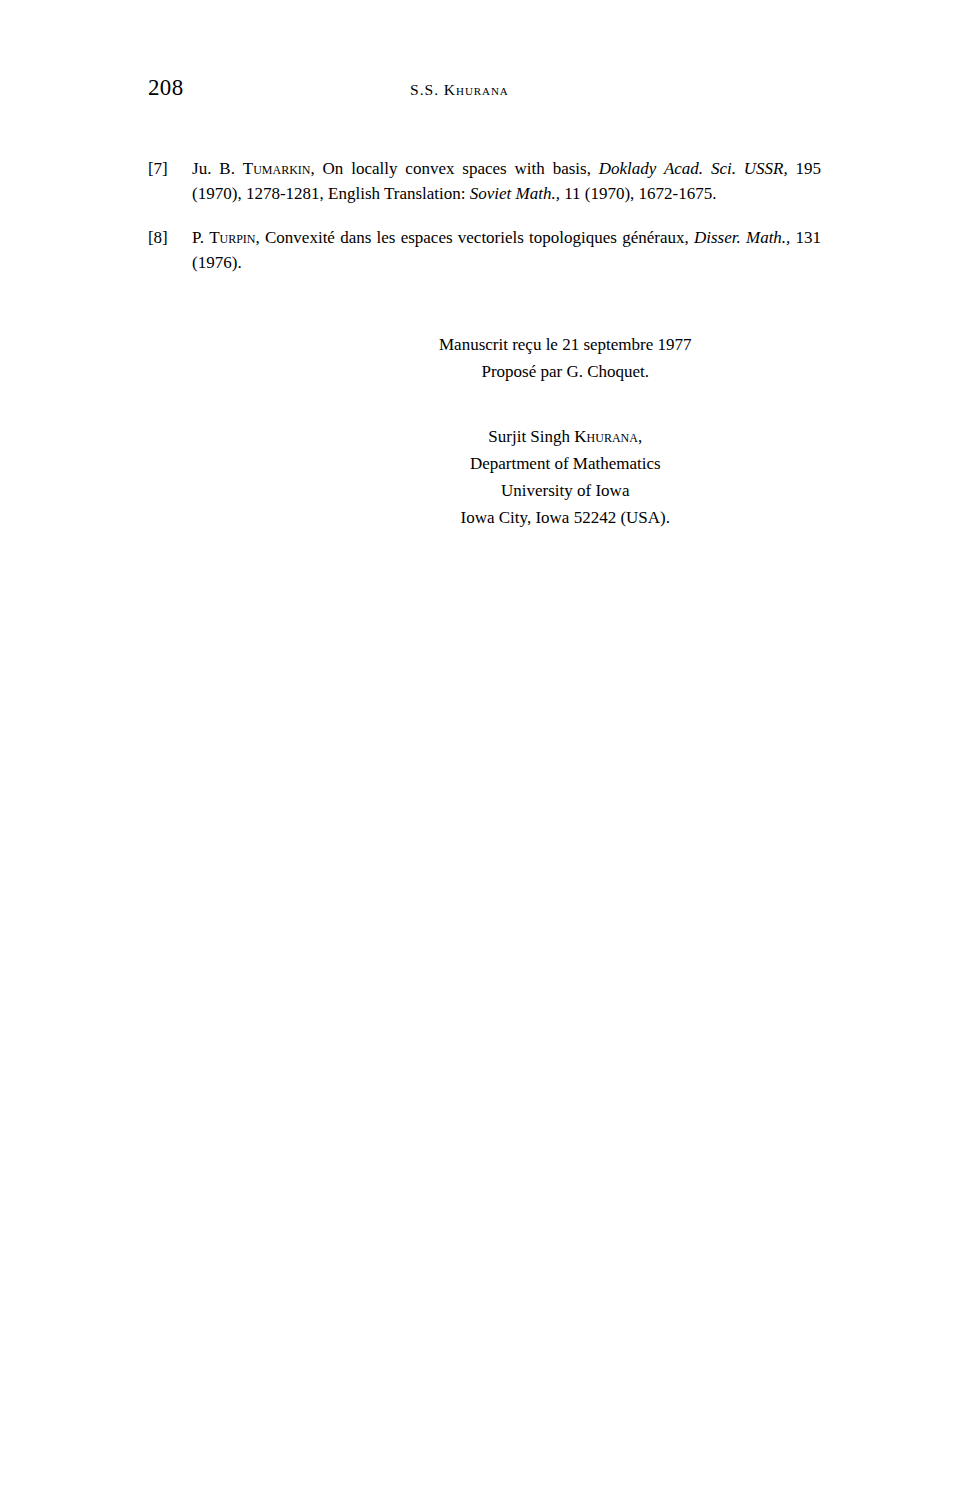208
S.S. Khurana
[7] Ju. B. Tumarkin, On locally convex spaces with basis, Doklady Acad. Sci. USSR, 195 (1970), 1278-1281, English Translation: Soviet Math., 11 (1970), 1672-1675.
[8] P. Turpin, Convexité dans les espaces vectoriels topologiques généraux, Disser. Math., 131 (1976).
Manuscrit reçu le 21 septembre 1977
Proposé par G. Choquet.
Surjit Singh Khurana,
Department of Mathematics
University of Iowa
Iowa City, Iowa 52242 (USA).